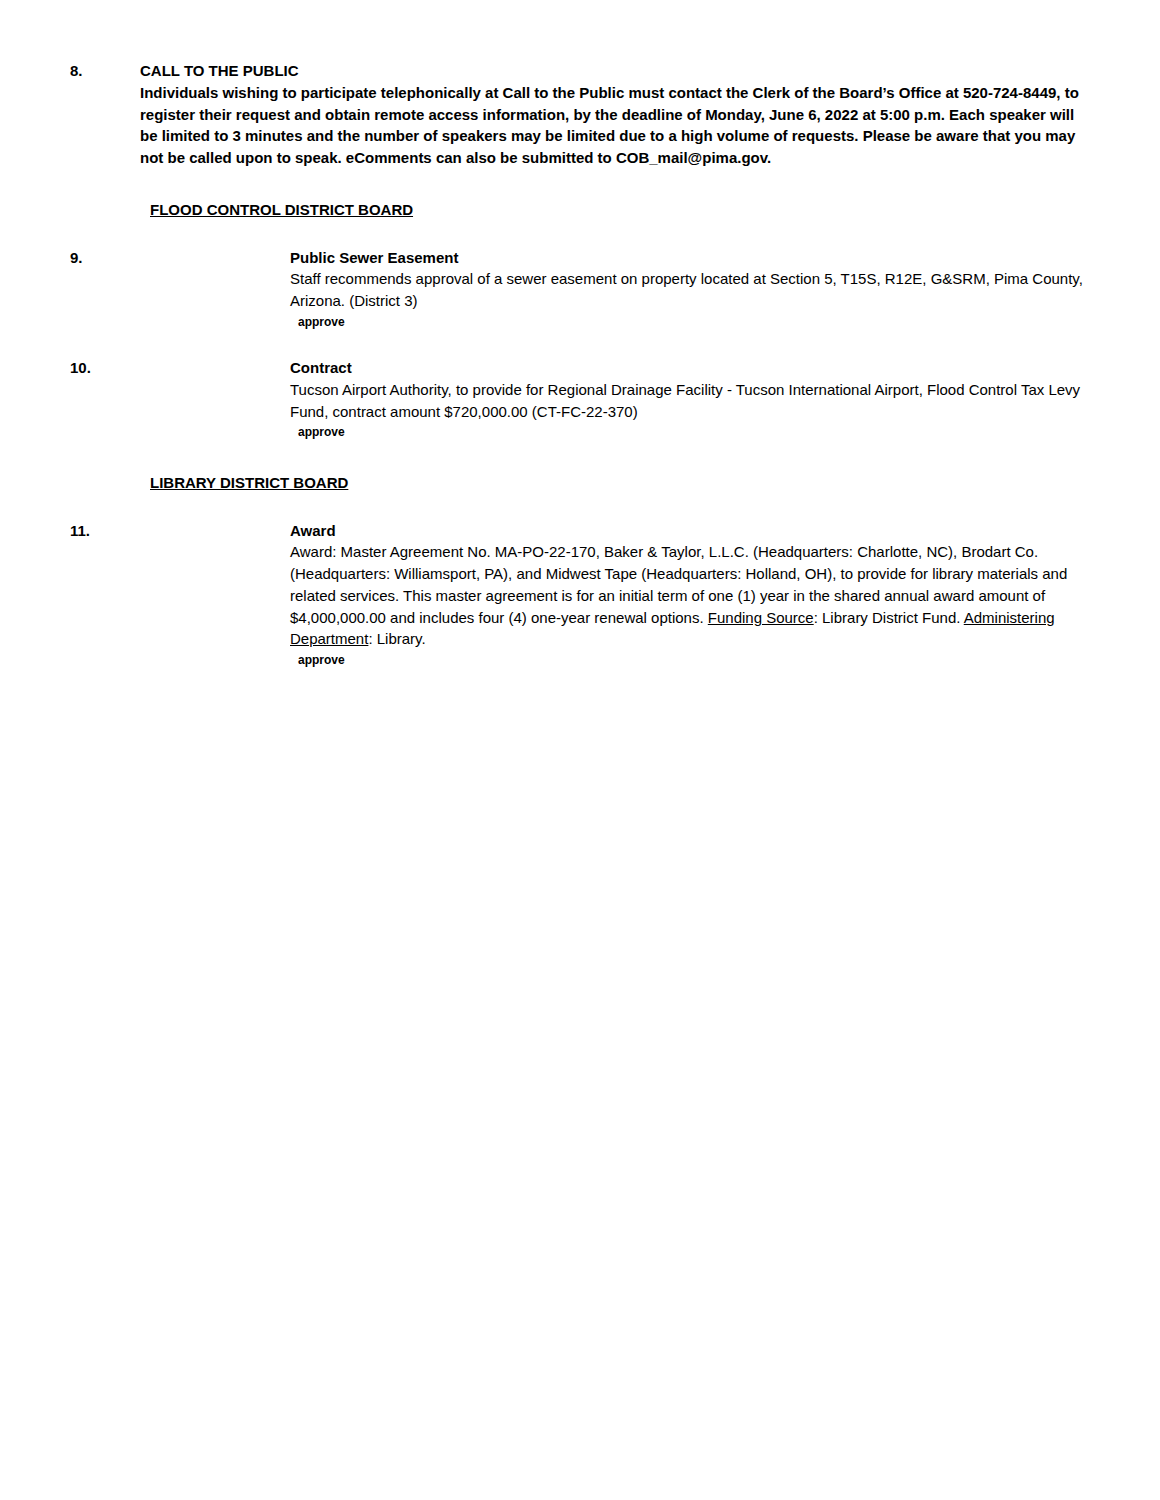8.
CALL TO THE PUBLIC
Individuals wishing to participate telephonically at Call to the Public must contact the Clerk of the Board’s Office at 520-724-8449, to register their request and obtain remote access information, by the deadline of Monday, June 6, 2022 at 5:00 p.m. Each speaker will be limited to 3 minutes and the number of speakers may be limited due to a high volume of requests. Please be aware that you may not be called upon to speak. eComments can also be submitted to COB_mail@pima.gov.
FLOOD CONTROL DISTRICT BOARD
9.
Public Sewer Easement
Staff recommends approval of a sewer easement on property located at Section 5, T15S, R12E, G&SRM, Pima County, Arizona. (District 3)
approve
10.
Contract
Tucson Airport Authority, to provide for Regional Drainage Facility - Tucson International Airport, Flood Control Tax Levy Fund, contract amount $720,000.00 (CT-FC-22-370)
approve
LIBRARY DISTRICT BOARD
11.
Award
Award: Master Agreement No. MA-PO-22-170, Baker & Taylor, L.L.C. (Headquarters: Charlotte, NC), Brodart Co. (Headquarters: Williamsport, PA), and Midwest Tape (Headquarters: Holland, OH), to provide for library materials and related services. This master agreement is for an initial term of one (1) year in the shared annual award amount of $4,000,000.00 and includes four (4) one-year renewal options. Funding Source: Library District Fund. Administering Department: Library.
approve